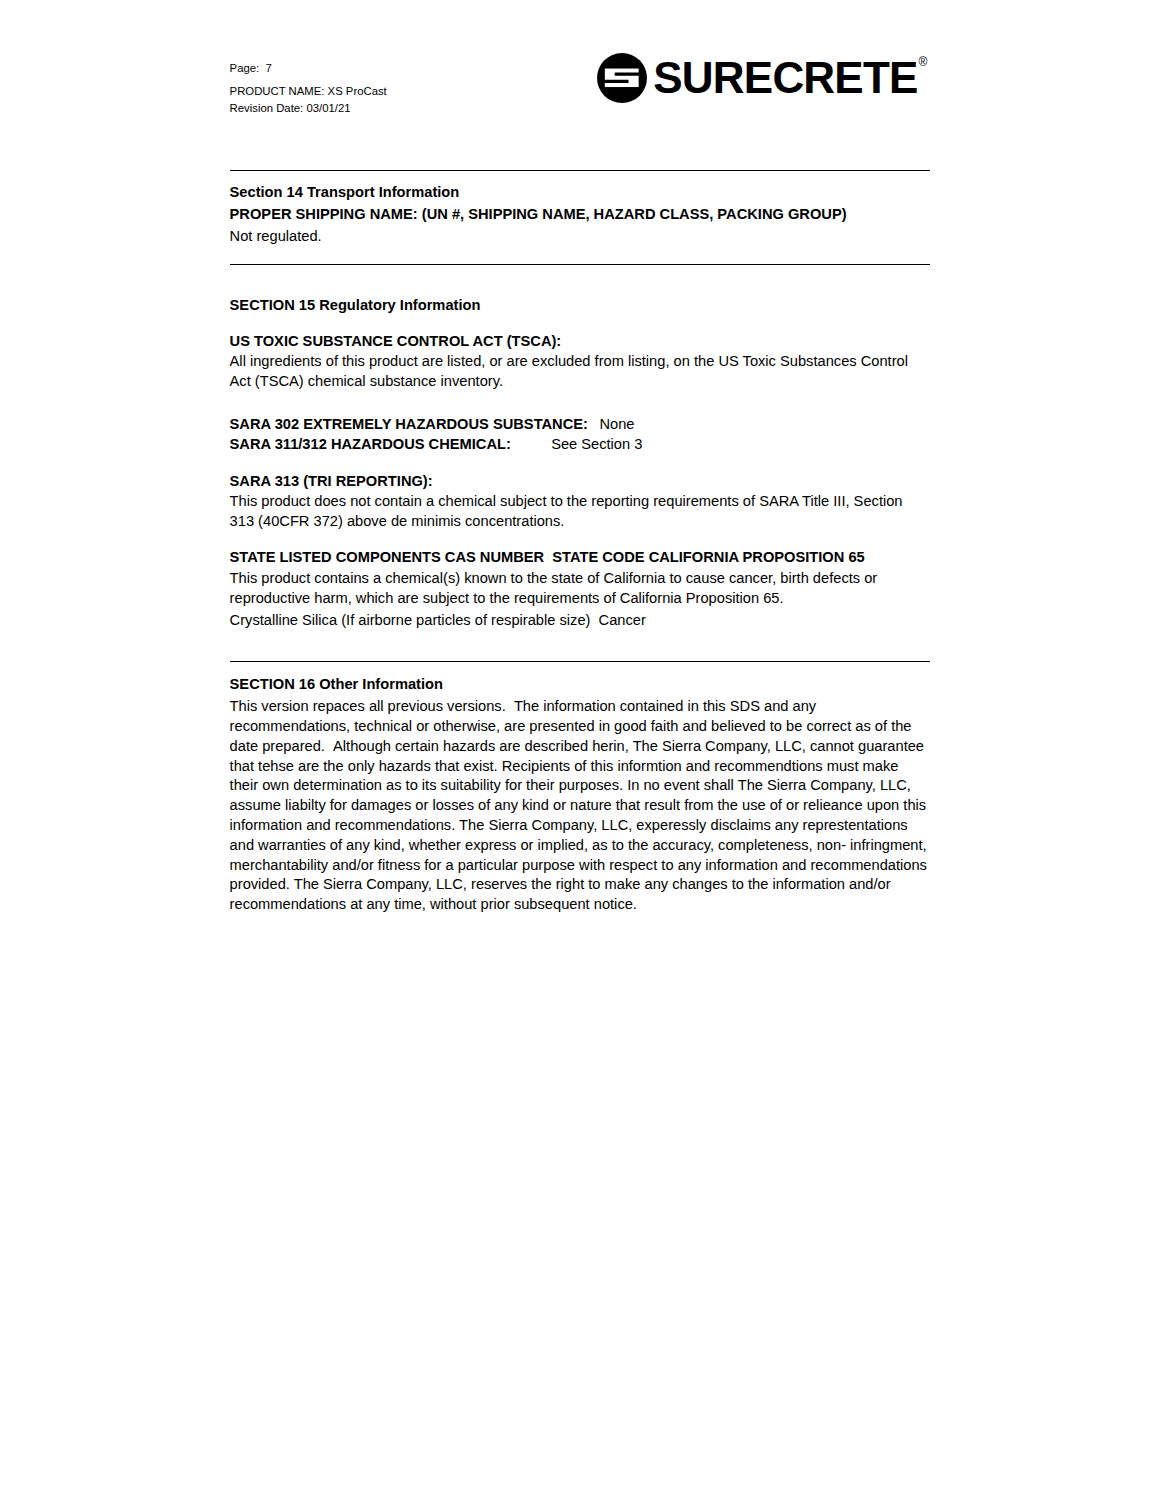Page: 7
PRODUCT NAME: XS ProCast
Revision Date: 03/01/21
SURECRETE®
Section 14 Transport Information
PROPER SHIPPING NAME: (UN #, SHIPPING NAME, HAZARD CLASS, PACKING GROUP)
Not regulated.
SECTION 15 Regulatory Information
US TOXIC SUBSTANCE CONTROL ACT (TSCA):
All ingredients of this product are listed, or are excluded from listing, on the US Toxic Substances Control Act (TSCA) chemical substance inventory.
SARA 302 EXTREMELY HAZARDOUS SUBSTANCE: None
SARA 311/312 HAZARDOUS CHEMICAL: See Section 3
SARA 313 (TRI REPORTING):
This product does not contain a chemical subject to the reporting requirements of SARA Title III, Section 313 (40CFR 372) above de minimis concentrations.
STATE LISTED COMPONENTS CAS NUMBER STATE CODE CALIFORNIA PROPOSITION 65
This product contains a chemical(s) known to the state of California to cause cancer, birth defects or reproductive harm, which are subject to the requirements of California Proposition 65.
Crystalline Silica (If airborne particles of respirable size) Cancer
SECTION 16 Other Information
This version repaces all previous versions. The information contained in this SDS and any recommendations, technical or otherwise, are presented in good faith and believed to be correct as of the date prepared. Although certain hazards are described herin, The Sierra Company, LLC, cannot guarantee that tehse are the only hazards that exist. Recipients of this informtion and recommendtions must make their own determination as to its suitability for their purposes. In no event shall The Sierra Company, LLC, assume liabilty for damages or losses of any kind or nature that result from the use of or relieance upon this information and recommendations. The Sierra Company, LLC, experessly disclaims any represtentations and warranties of any kind, whether express or implied, as to the accuracy, completeness, non- infringment, merchantability and/or fitness for a particular purpose with respect to any information and recommendations provided. The Sierra Company, LLC, reserves the right to make any changes to the information and/or recommendations at any time, without prior subsequent notice.